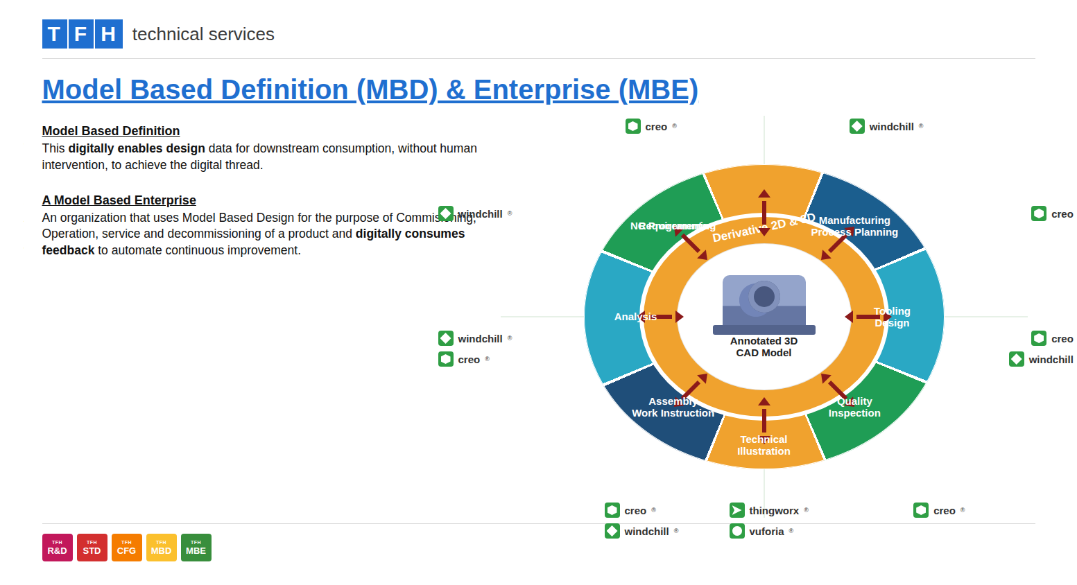TFH
technical services
Model Based Definition (MBD) & Enterprise (MBE)
Model Based Definition
This digitally enables design data for downstream consumption, without human intervention, to achieve the digital thread.
A Model Based Enterprise
An organization that uses Model Based Design for the purpose of Commisioning, Operation, service and decommissioning of a product and digitally consumes feedback to automate continuous improvement.
Derivative 2D & 3D
Annotated 3D
CAD Model
NC Programming
Manufacturing
Process Planning
Tooling
Design
Quality
Inspection
Technical
Illustration
Assembly
Work Instruction
Analysis
Requirements
creo®
windchill®
creo®
creo®
windchill®
windchill®
windchill®
creo®
creo®
windchill®
thingworx®
vuforia®
creo®
TFH R&D
TFH STD
TFH CFG
TFH MBD
TFH MBE